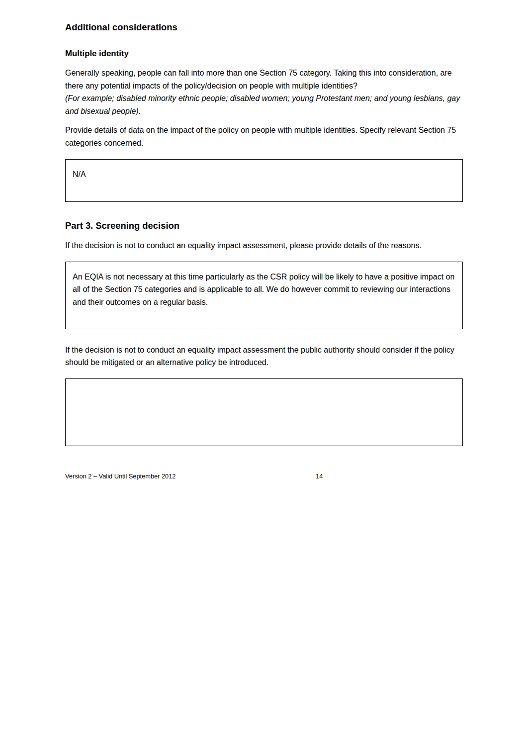Additional considerations
Multiple identity
Generally speaking, people can fall into more than one Section 75 category. Taking this into consideration, are there any potential impacts of the policy/decision on people with multiple identities?
(For example; disabled minority ethnic people; disabled women; young Protestant men; and young lesbians, gay and bisexual people).
Provide details of data on the impact of the policy on people with multiple identities. Specify relevant Section 75 categories concerned.
N/A
Part 3. Screening decision
If the decision is not to conduct an equality impact assessment, please provide details of the reasons.
An EQIA is not necessary at this time particularly as the CSR policy will be likely to have a positive impact on all of the Section 75 categories and is applicable to all. We do however commit to reviewing our interactions and their outcomes on a regular basis.
If the decision is not to conduct an equality impact assessment the public authority should consider if the policy should be mitigated or an alternative policy be introduced.
Version 2 – Valid Until September 2012 14